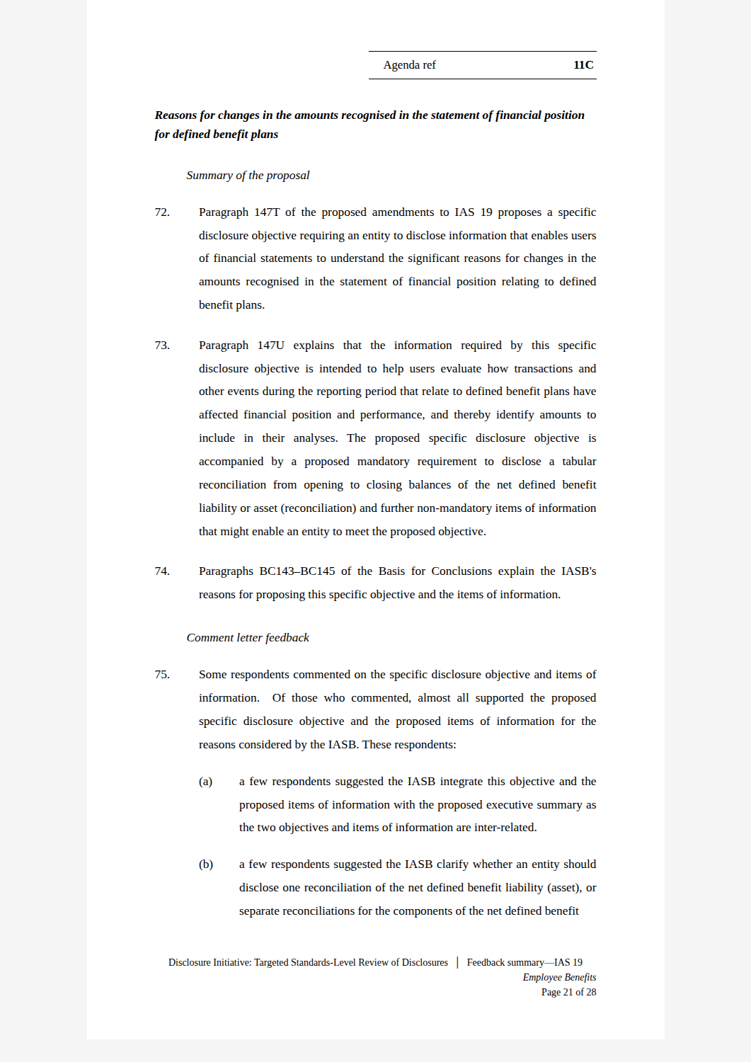Agenda ref 11C
Reasons for changes in the amounts recognised in the statement of financial position for defined benefit plans
Summary of the proposal
72. Paragraph 147T of the proposed amendments to IAS 19 proposes a specific disclosure objective requiring an entity to disclose information that enables users of financial statements to understand the significant reasons for changes in the amounts recognised in the statement of financial position relating to defined benefit plans.
73. Paragraph 147U explains that the information required by this specific disclosure objective is intended to help users evaluate how transactions and other events during the reporting period that relate to defined benefit plans have affected financial position and performance, and thereby identify amounts to include in their analyses. The proposed specific disclosure objective is accompanied by a proposed mandatory requirement to disclose a tabular reconciliation from opening to closing balances of the net defined benefit liability or asset (reconciliation) and further non-mandatory items of information that might enable an entity to meet the proposed objective.
74. Paragraphs BC143–BC145 of the Basis for Conclusions explain the IASB's reasons for proposing this specific objective and the items of information.
Comment letter feedback
75. Some respondents commented on the specific disclosure objective and items of information. Of those who commented, almost all supported the proposed specific disclosure objective and the proposed items of information for the reasons considered by the IASB. These respondents:
(a) a few respondents suggested the IASB integrate this objective and the proposed items of information with the proposed executive summary as the two objectives and items of information are inter-related.
(b) a few respondents suggested the IASB clarify whether an entity should disclose one reconciliation of the net defined benefit liability (asset), or separate reconciliations for the components of the net defined benefit
Disclosure Initiative: Targeted Standards-Level Review of Disclosures │ Feedback summary—IAS 19
Employee Benefits
Page 21 of 28